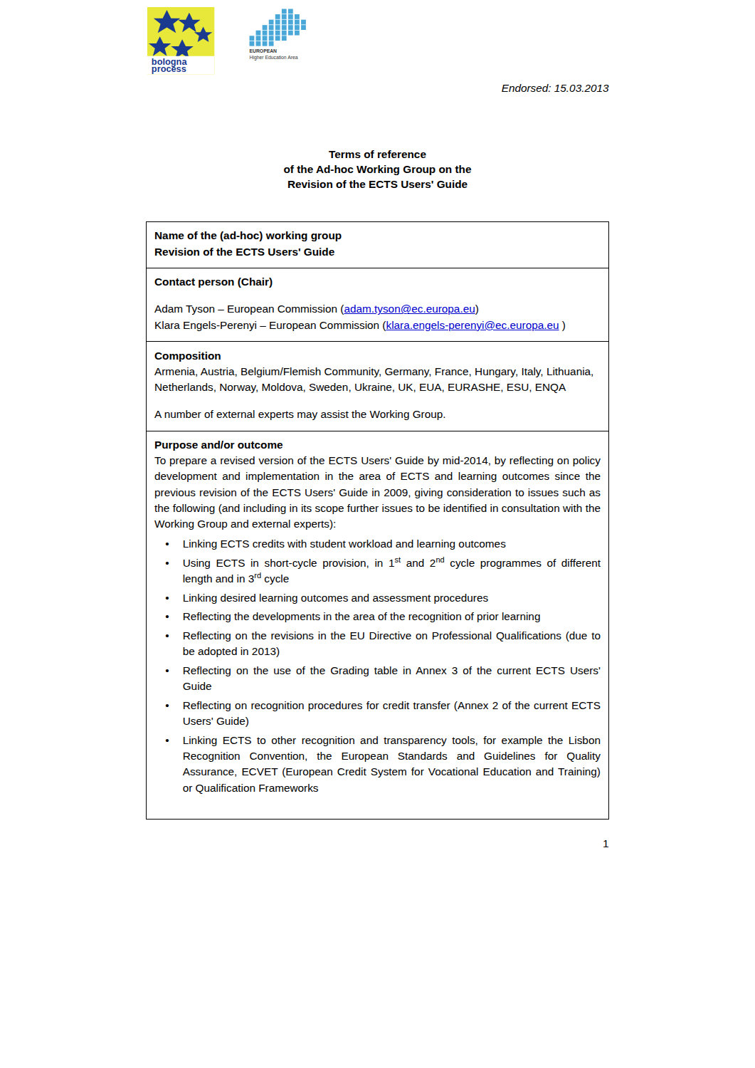bologna process
EUROPEAN Higher Education Area
Endorsed: 15.03.2013
Terms of reference
of the Ad-hoc Working Group on the
Revision of the ECTS Users' Guide
| Name of the (ad-hoc) working group Revision of the ECTS Users' Guide |
| Contact person (Chair) Adam Tyson – European Commission ( adam.tyson@ec.europa.eu ) Klara Engels-Perenyi – European Commission ( klara.engels-perenyi@ec.europa.eu ) |
| Composition Armenia, Austria, Belgium/Flemish Community, Germany, France, Hungary, Italy, Lithuania, Netherlands, Norway, Moldova, Sweden, Ukraine, UK, EUA, EURASHE, ESU, ENQA A number of external experts may assist the Working Group. |
| Purpose and/or outcome To prepare a revised version of the ECTS Users' Guide by mid-2014, by reflecting on policy development and implementation in the area of ECTS and learning outcomes since the previous revision of the ECTS Users' Guide in 2009, giving consideration to issues such as the following (and including in its scope further issues to be identified in consultation with the Working Group and external experts): Linking ECTS credits with student workload and learning outcomes Using ECTS in short-cycle provision, in 1 st and 2 nd cycle programmes of different length and in 3 rd cycle Linking desired learning outcomes and assessment procedures Reflecting the developments in the area of the recognition of prior learning Reflecting on the revisions in the EU Directive on Professional Qualifications (due to be adopted in 2013) Reflecting on the use of the Grading table in Annex 3 of the current ECTS Users' Guide Reflecting on recognition procedures for credit transfer (Annex 2 of the current ECTS Users' Guide) Linking ECTS to other recognition and transparency tools, for example the Lisbon Recognition Convention, the European Standards and Guidelines for Quality Assurance, ECVET (European Credit System for Vocational Education and Training) or Qualification Frameworks |
1